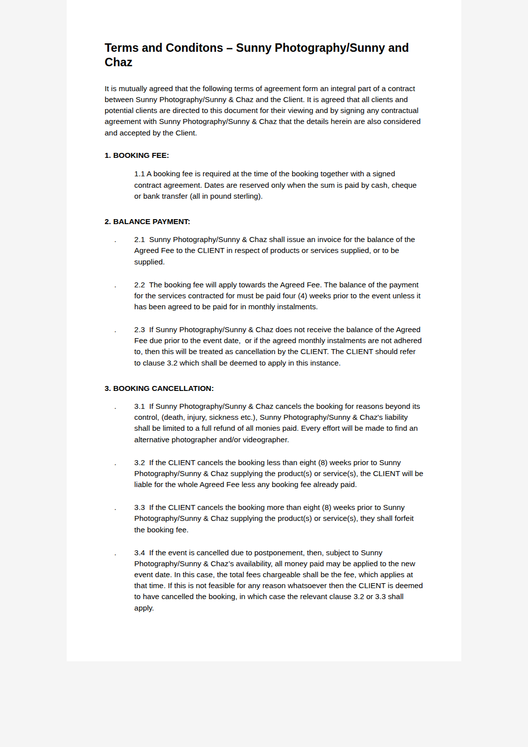Terms and Conditons – Sunny Photography/Sunny and Chaz
It is mutually agreed that the following terms of agreement form an integral part of a contract between Sunny Photography/Sunny & Chaz and the Client. It is agreed that all clients and potential clients are directed to this document for their viewing and by signing any contractual agreement with Sunny Photography/Sunny & Chaz that the details herein are also considered and accepted by the Client.
1. BOOKING FEE:
1.1 A booking fee is required at the time of the booking together with a signed contract agreement. Dates are reserved only when the sum is paid by cash, cheque or bank transfer (all in pound sterling).
2. BALANCE PAYMENT:
2.1 Sunny Photography/Sunny & Chaz shall issue an invoice for the balance of the Agreed Fee to the CLIENT in respect of products or services supplied, or to be supplied.
2.2 The booking fee will apply towards the Agreed Fee. The balance of the payment for the services contracted for must be paid four (4) weeks prior to the event unless it has been agreed to be paid for in monthly instalments.
2.3 If Sunny Photography/Sunny & Chaz does not receive the balance of the Agreed Fee due prior to the event date, or if the agreed monthly instalments are not adhered to, then this will be treated as cancellation by the CLIENT. The CLIENT should refer to clause 3.2 which shall be deemed to apply in this instance.
3. BOOKING CANCELLATION:
3.1 If Sunny Photography/Sunny & Chaz cancels the booking for reasons beyond its control, (death, injury, sickness etc.), Sunny Photography/Sunny & Chaz's liability shall be limited to a full refund of all monies paid. Every effort will be made to find an alternative photographer and/or videographer.
3.2 If the CLIENT cancels the booking less than eight (8) weeks prior to Sunny Photography/Sunny & Chaz supplying the product(s) or service(s), the CLIENT will be liable for the whole Agreed Fee less any booking fee already paid.
3.3 If the CLIENT cancels the booking more than eight (8) weeks prior to Sunny Photography/Sunny & Chaz supplying the product(s) or service(s), they shall forfeit the booking fee.
3.4 If the event is cancelled due to postponement, then, subject to Sunny Photography/Sunny & Chaz’s availability, all money paid may be applied to the new event date. In this case, the total fees chargeable shall be the fee, which applies at that time. If this is not feasible for any reason whatsoever then the CLIENT is deemed to have cancelled the booking, in which case the relevant clause 3.2 or 3.3 shall apply.